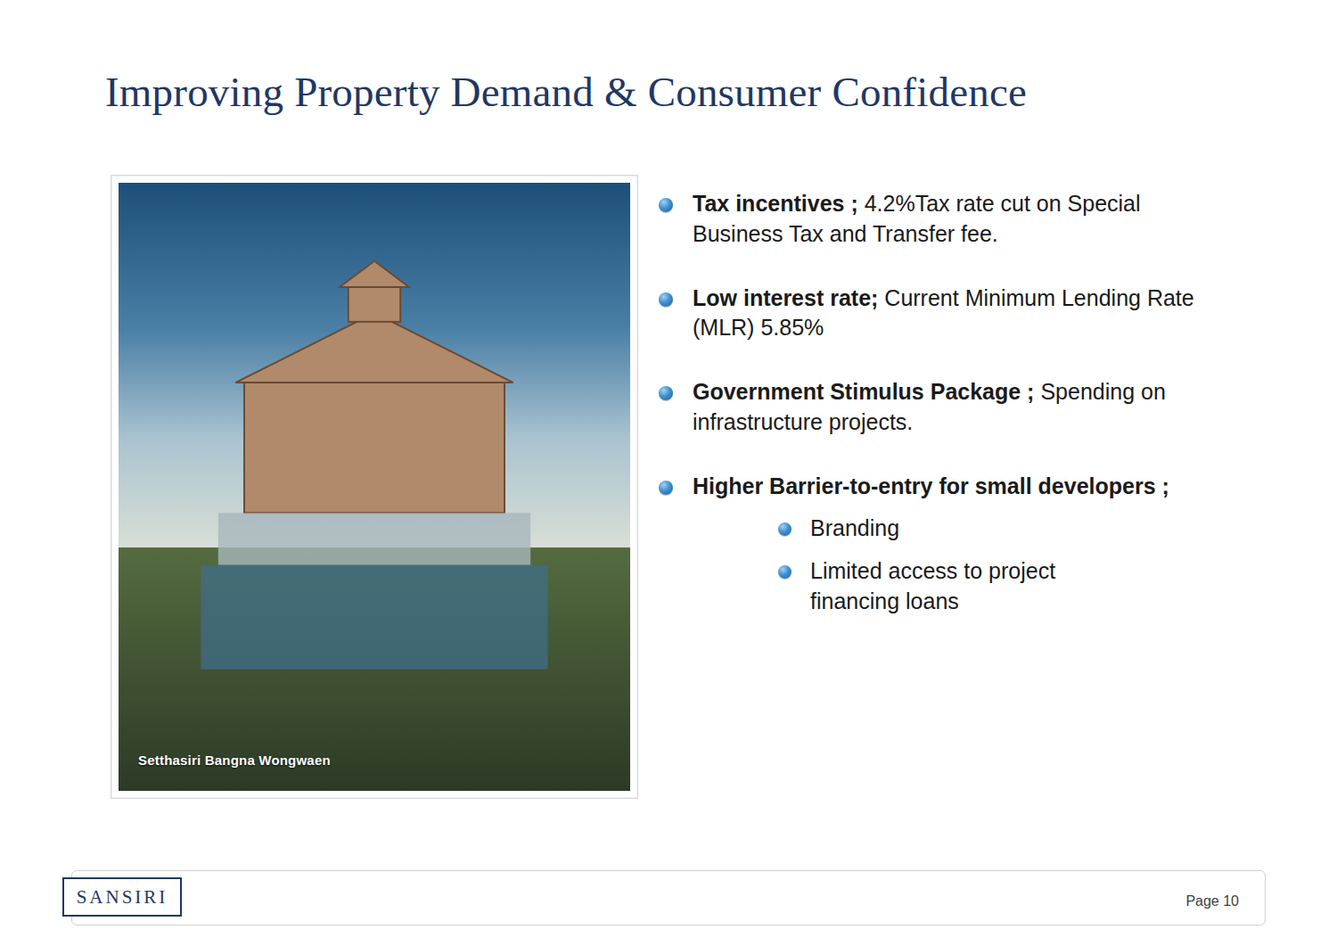Improving Property Demand & Consumer Confidence
Setthasiri Bangna Wongwaen
Tax incentives ; 4.2%Tax rate cut on Special Business Tax and Transfer fee.
Low interest rate; Current Minimum Lending Rate (MLR) 5.85%
Government Stimulus Package ; Spending on infrastructure projects.
Higher Barrier-to-entry for small developers ;
Branding
Limited access to project
financing loans
SANSIRI
Page 10